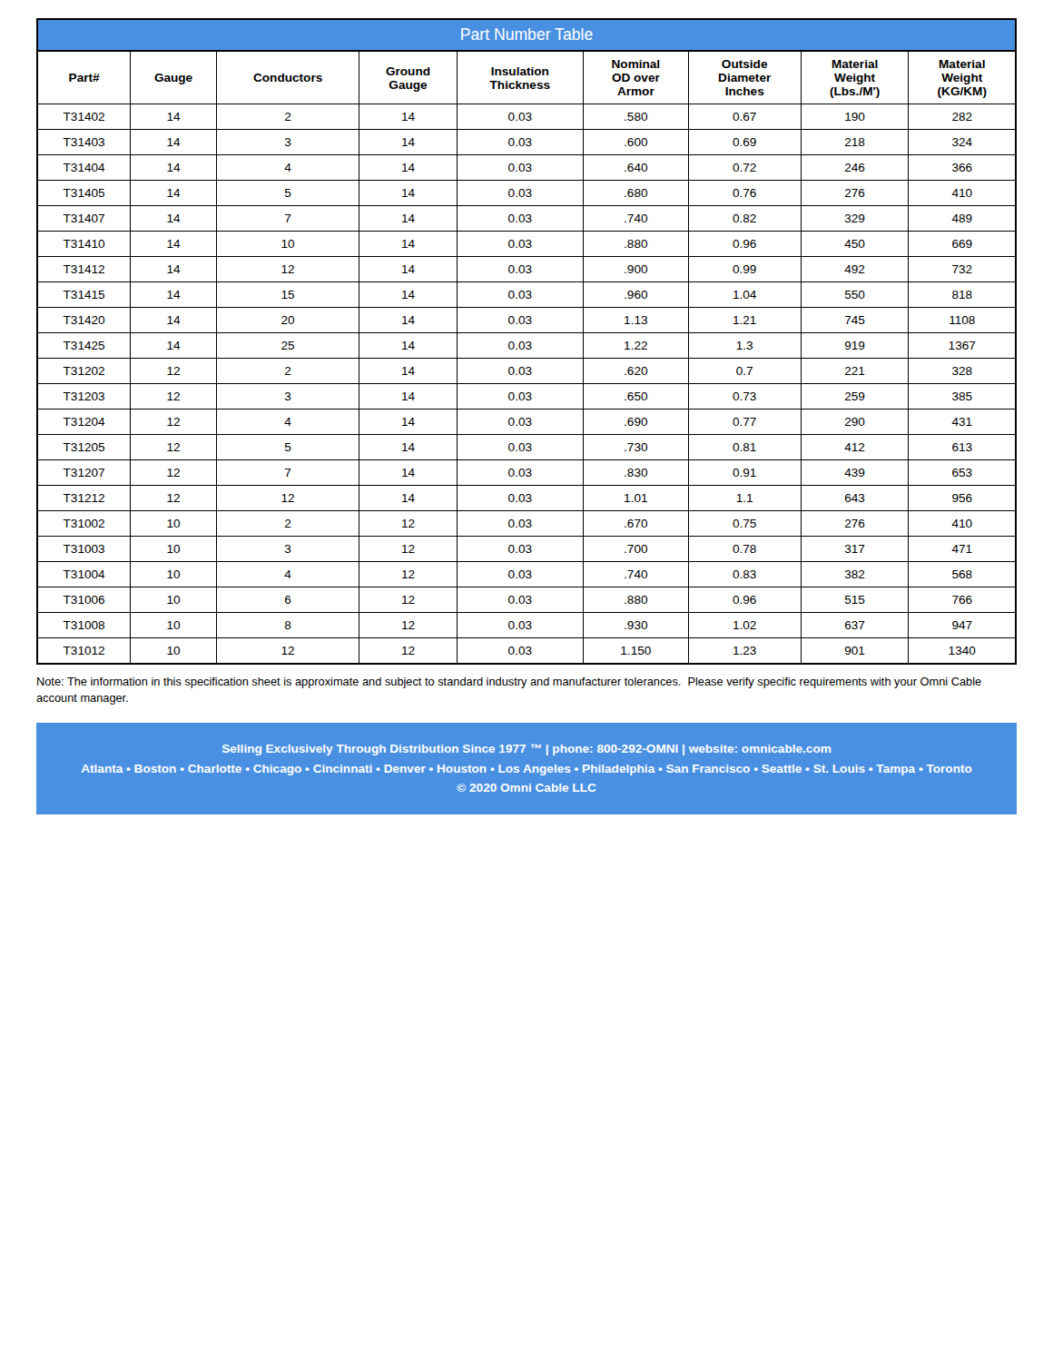Part Number Table
| Part# | Gauge | Conductors | Ground Gauge | Insulation Thickness | Nominal OD over Armor | Outside Diameter Inches | Material Weight (Lbs./M') | Material Weight (KG/KM) |
| --- | --- | --- | --- | --- | --- | --- | --- | --- |
| T31402 | 14 | 2 | 14 | 0.03 | .580 | 0.67 | 190 | 282 |
| T31403 | 14 | 3 | 14 | 0.03 | .600 | 0.69 | 218 | 324 |
| T31404 | 14 | 4 | 14 | 0.03 | .640 | 0.72 | 246 | 366 |
| T31405 | 14 | 5 | 14 | 0.03 | .680 | 0.76 | 276 | 410 |
| T31407 | 14 | 7 | 14 | 0.03 | .740 | 0.82 | 329 | 489 |
| T31410 | 14 | 10 | 14 | 0.03 | .880 | 0.96 | 450 | 669 |
| T31412 | 14 | 12 | 14 | 0.03 | .900 | 0.99 | 492 | 732 |
| T31415 | 14 | 15 | 14 | 0.03 | .960 | 1.04 | 550 | 818 |
| T31420 | 14 | 20 | 14 | 0.03 | 1.13 | 1.21 | 745 | 1108 |
| T31425 | 14 | 25 | 14 | 0.03 | 1.22 | 1.3 | 919 | 1367 |
| T31202 | 12 | 2 | 14 | 0.03 | .620 | 0.7 | 221 | 328 |
| T31203 | 12 | 3 | 14 | 0.03 | .650 | 0.73 | 259 | 385 |
| T31204 | 12 | 4 | 14 | 0.03 | .690 | 0.77 | 290 | 431 |
| T31205 | 12 | 5 | 14 | 0.03 | .730 | 0.81 | 412 | 613 |
| T31207 | 12 | 7 | 14 | 0.03 | .830 | 0.91 | 439 | 653 |
| T31212 | 12 | 12 | 14 | 0.03 | 1.01 | 1.1 | 643 | 956 |
| T31002 | 10 | 2 | 12 | 0.03 | .670 | 0.75 | 276 | 410 |
| T31003 | 10 | 3 | 12 | 0.03 | .700 | 0.78 | 317 | 471 |
| T31004 | 10 | 4 | 12 | 0.03 | .740 | 0.83 | 382 | 568 |
| T31006 | 10 | 6 | 12 | 0.03 | .880 | 0.96 | 515 | 766 |
| T31008 | 10 | 8 | 12 | 0.03 | .930 | 1.02 | 637 | 947 |
| T31012 | 10 | 12 | 12 | 0.03 | 1.150 | 1.23 | 901 | 1340 |
Note: The information in this specification sheet is approximate and subject to standard industry and manufacturer tolerances. Please verify specific requirements with your Omni Cable account manager.
Selling Exclusively Through Distribution Since 1977 ™ | phone: 800-292-OMNI | website: omnicable.com
Atlanta • Boston • Charlotte • Chicago • Cincinnati • Denver • Houston • Los Angeles • Philadelphia • San Francisco • Seattle • St. Louis • Tampa • Toronto
© 2020 Omni Cable LLC